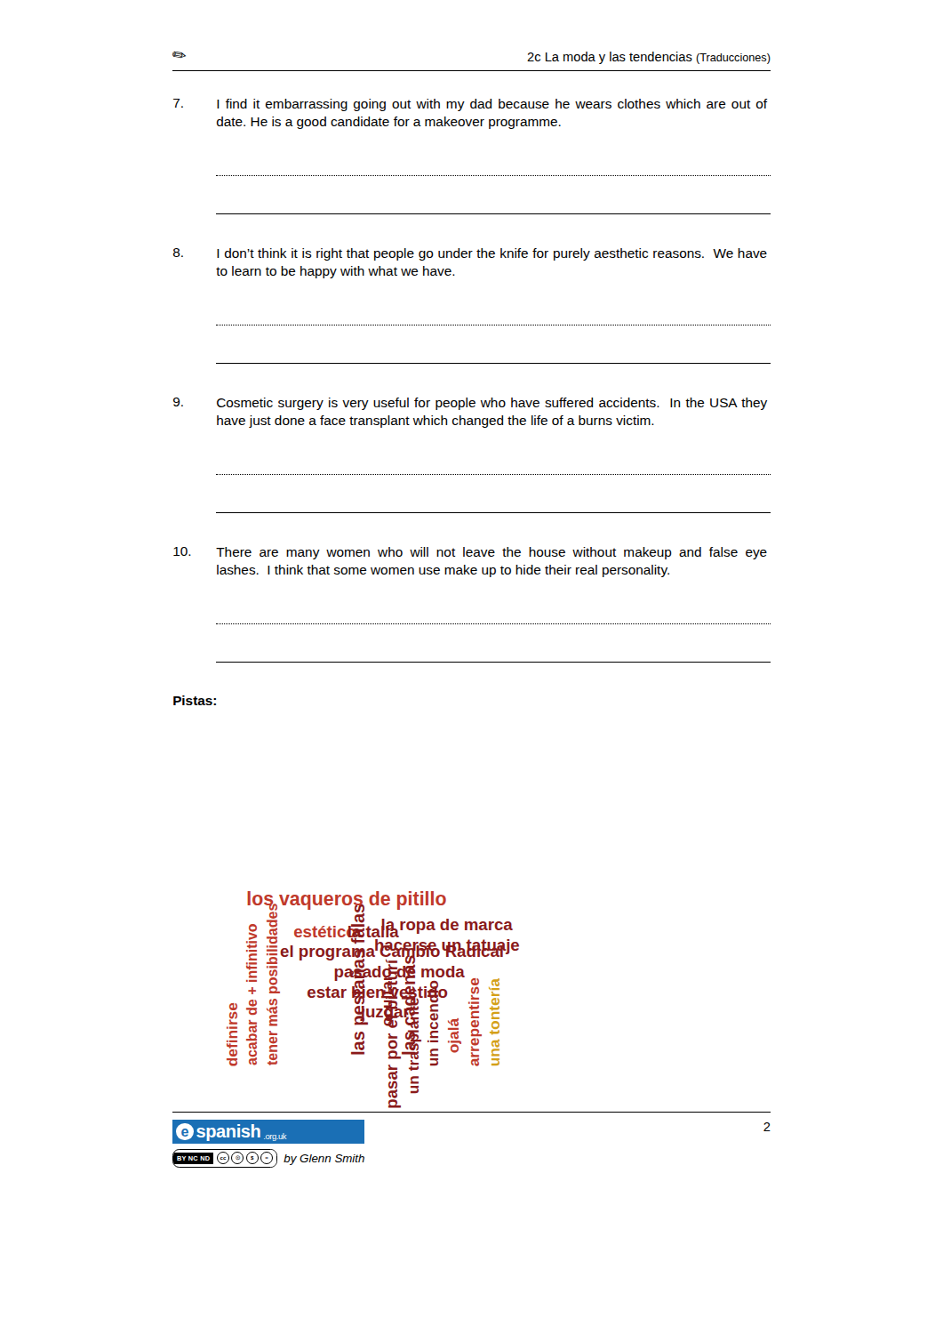✎
2c La moda y las tendencias (Traducciones)
7.
I find it embarrassing going out with my dad because he wears clothes which are out of date. He is a good candidate for a makeover programme.
8.
I don’t think it is right that people go under the knife for purely aesthetic reasons. We have to learn to be happy with what we have.
9.
Cosmetic surgery is very useful for people who have suffered accidents. In the USA they have just done a face transplant which changed the life of a burns victim.
10.
There are many women who will not leave the house without makeup and false eye lashes. I think that some women use make up to hide their real personality.
Pistas:
las pestañas falas ocultar las cadenas los vaqueros de pitillo definirse acabar de + infinitivo tener más posibilidades estético la talla la ropa de marca hacerse un tatuaje el programa Cambio Radical pasado de moda estar bien vestido juzgar pasar por el bisturí un trasplante un incendio ojalá arrepentirse una tontería
espanish.org.uk
BY NC ND
cc ☉ $ =
by Glenn Smith
2